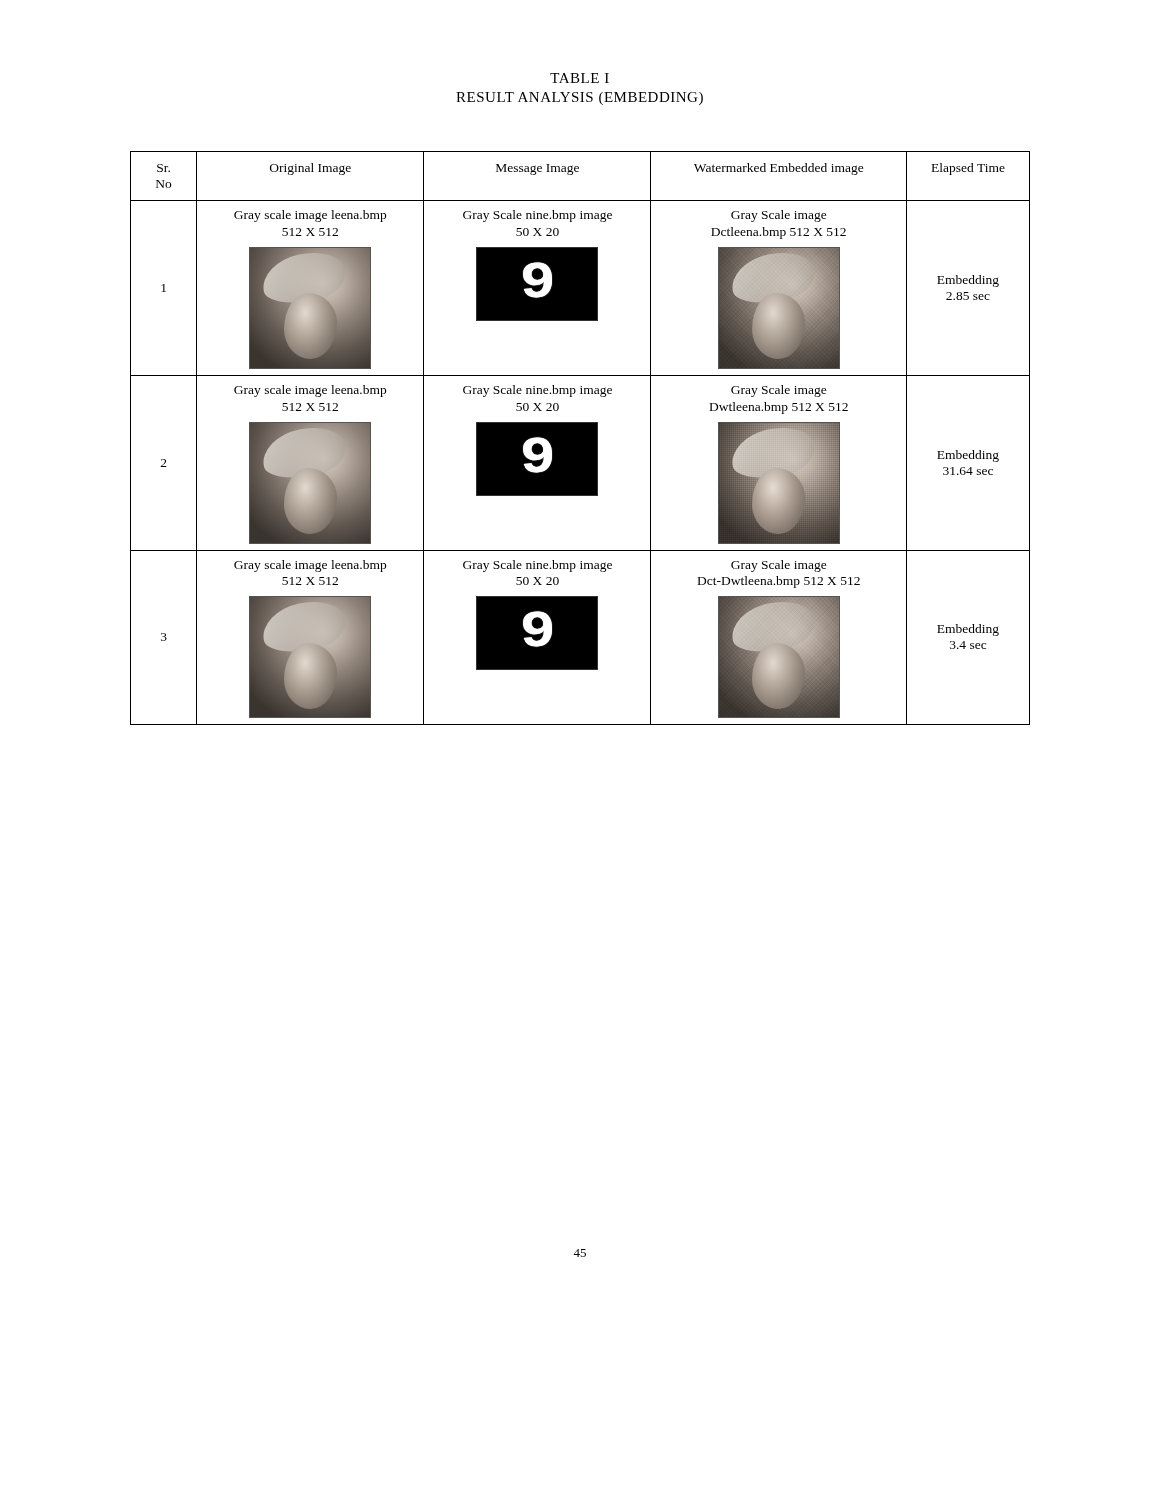TABLE I
RESULT ANALYSIS (EMBEDDING)
| Sr. No | Original Image | Message Image | Watermarked Embedded image | Elapsed Time |
| --- | --- | --- | --- | --- |
| 1 | Gray scale image leena.bmp 512 X 512 | Gray Scale nine.bmp image 50 X 20 9 | Gray Scale image Dctleena.bmp 512 X 512 | Embedding 2.85 sec |
| 2 | Gray scale image leena.bmp 512 X 512 | Gray Scale nine.bmp image 50 X 20 9 | Gray Scale image Dwtleena.bmp 512 X 512 | Embedding 31.64 sec |
| 3 | Gray scale image leena.bmp 512 X 512 | Gray Scale nine.bmp image 50 X 20 9 | Gray Scale image Dct-Dwtleena.bmp 512 X 512 | Embedding 3.4 sec |
45